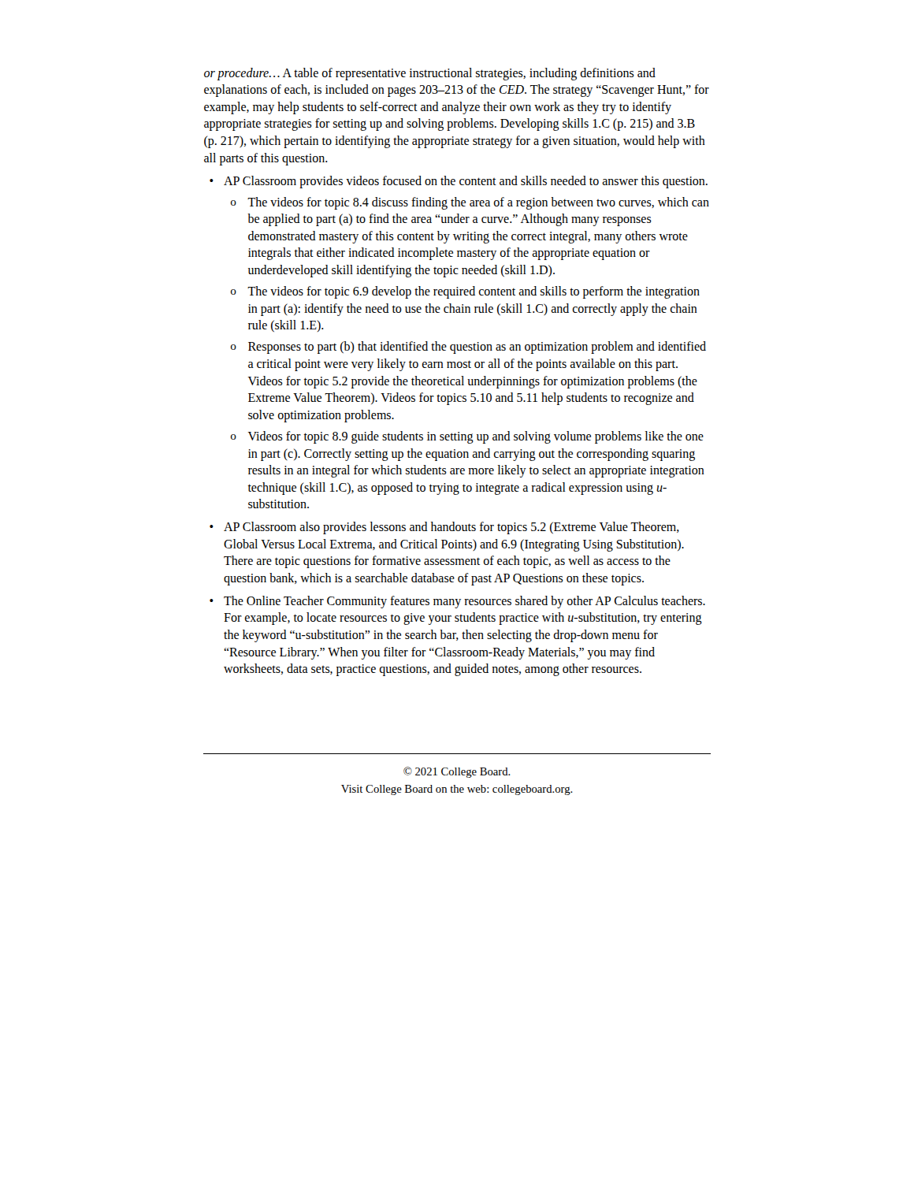or procedure… A table of representative instructional strategies, including definitions and explanations of each, is included on pages 203–213 of the CED. The strategy “Scavenger Hunt,” for example, may help students to self-correct and analyze their own work as they try to identify appropriate strategies for setting up and solving problems. Developing skills 1.C (p. 215) and 3.B (p. 217), which pertain to identifying the appropriate strategy for a given situation, would help with all parts of this question.
AP Classroom provides videos focused on the content and skills needed to answer this question.
The videos for topic 8.4 discuss finding the area of a region between two curves, which can be applied to part (a) to find the area “under a curve.” Although many responses demonstrated mastery of this content by writing the correct integral, many others wrote integrals that either indicated incomplete mastery of the appropriate equation or underdeveloped skill identifying the topic needed (skill 1.D).
The videos for topic 6.9 develop the required content and skills to perform the integration in part (a): identify the need to use the chain rule (skill 1.C) and correctly apply the chain rule (skill 1.E).
Responses to part (b) that identified the question as an optimization problem and identified a critical point were very likely to earn most or all of the points available on this part. Videos for topic 5.2 provide the theoretical underpinnings for optimization problems (the Extreme Value Theorem). Videos for topics 5.10 and 5.11 help students to recognize and solve optimization problems.
Videos for topic 8.9 guide students in setting up and solving volume problems like the one in part (c). Correctly setting up the equation and carrying out the corresponding squaring results in an integral for which students are more likely to select an appropriate integration technique (skill 1.C), as opposed to trying to integrate a radical expression using u-substitution.
AP Classroom also provides lessons and handouts for topics 5.2 (Extreme Value Theorem, Global Versus Local Extrema, and Critical Points) and 6.9 (Integrating Using Substitution). There are topic questions for formative assessment of each topic, as well as access to the question bank, which is a searchable database of past AP Questions on these topics.
The Online Teacher Community features many resources shared by other AP Calculus teachers. For example, to locate resources to give your students practice with u-substitution, try entering the keyword “u-substitution” in the search bar, then selecting the drop-down menu for “Resource Library.” When you filter for “Classroom-Ready Materials,” you may find worksheets, data sets, practice questions, and guided notes, among other resources.
© 2021 College Board.
Visit College Board on the web: collegeboard.org.